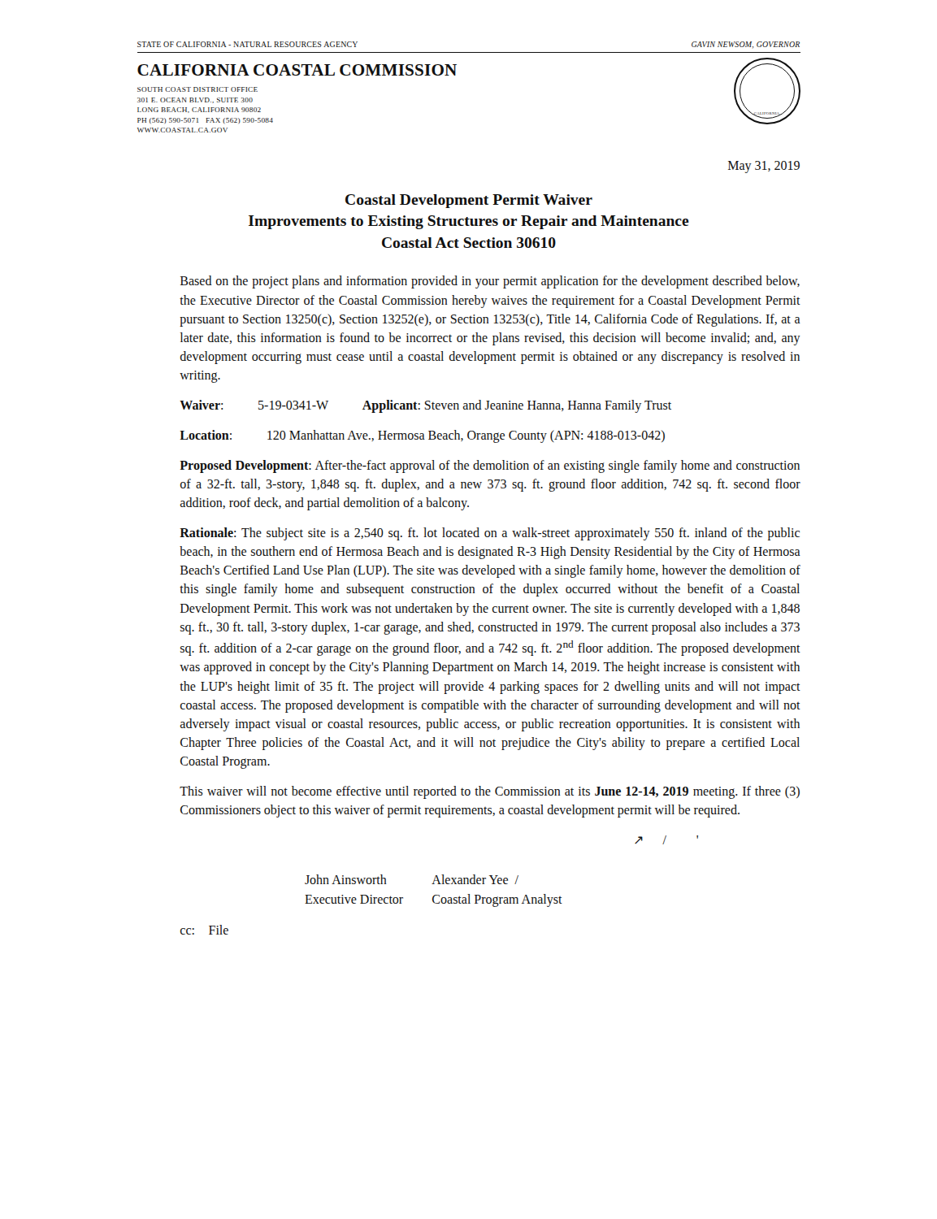STATE OF CALIFORNIA - NATURAL RESOURCES AGENCY GAVIN NEWSOM, GOVERNOR
CALIFORNIA COASTAL COMMISSION
SOUTH COAST DISTRICT OFFICE
301 E. OCEAN BLVD., SUITE 300
LONG BEACH, CALIFORNIA 90802
PH (562) 590-5071 FAX (562) 590-5084
WWW.COASTAL.CA.GOV
May 31, 2019
Coastal Development Permit Waiver
Improvements to Existing Structures or Repair and Maintenance
Coastal Act Section 30610
Based on the project plans and information provided in your permit application for the development described below, the Executive Director of the Coastal Commission hereby waives the requirement for a Coastal Development Permit pursuant to Section 13250(c), Section 13252(e), or Section 13253(c), Title 14, California Code of Regulations. If, at a later date, this information is found to be incorrect or the plans revised, this decision will become invalid; and, any development occurring must cease until a coastal development permit is obtained or any discrepancy is resolved in writing.
Waiver: 5-19-0341-W Applicant: Steven and Jeanine Hanna, Hanna Family Trust
Location: 120 Manhattan Ave., Hermosa Beach, Orange County (APN: 4188-013-042)
Proposed Development: After-the-fact approval of the demolition of an existing single family home and construction of a 32-ft. tall, 3-story, 1,848 sq. ft. duplex, and a new 373 sq. ft. ground floor addition, 742 sq. ft. second floor addition, roof deck, and partial demolition of a balcony.
Rationale: The subject site is a 2,540 sq. ft. lot located on a walk-street approximately 550 ft. inland of the public beach, in the southern end of Hermosa Beach and is designated R-3 High Density Residential by the City of Hermosa Beach's Certified Land Use Plan (LUP). The site was developed with a single family home, however the demolition of this single family home and subsequent construction of the duplex occurred without the benefit of a Coastal Development Permit. This work was not undertaken by the current owner. The site is currently developed with a 1,848 sq. ft., 30 ft. tall, 3-story duplex, 1-car garage, and shed, constructed in 1979. The current proposal also includes a 373 sq. ft. addition of a 2-car garage on the ground floor, and a 742 sq. ft. 2nd floor addition. The proposed development was approved in concept by the City's Planning Department on March 14, 2019. The height increase is consistent with the LUP's height limit of 35 ft. The project will provide 4 parking spaces for 2 dwelling units and will not impact coastal access. The proposed development is compatible with the character of surrounding development and will not adversely impact visual or coastal resources, public access, or public recreation opportunities. It is consistent with Chapter Three policies of the Coastal Act, and it will not prejudice the City's ability to prepare a certified Local Coastal Program.
This waiver will not become effective until reported to the Commission at its June 12-14, 2019 meeting. If three (3) Commissioners object to this waiver of permit requirements, a coastal development permit will be required.
↗ / '
John Ainsworth
Executive Director
Alexander Yee /
Coastal Program Analyst
cc: File